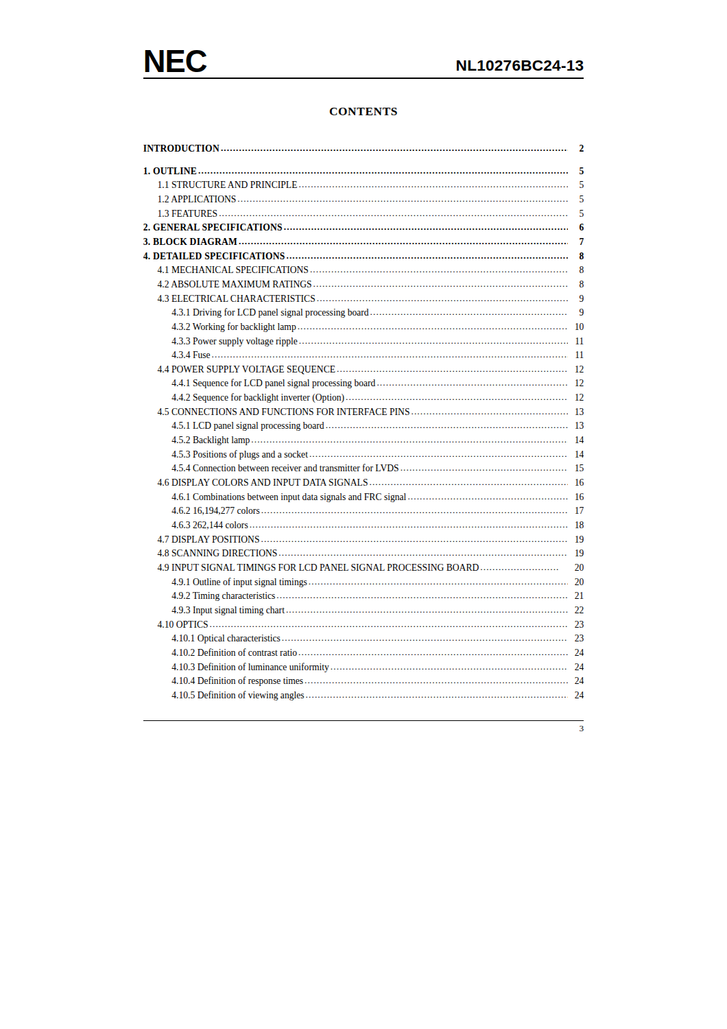NEC
NL10276BC24-13
CONTENTS
INTRODUCTION.................................................................................................................................. 2
1. OUTLINE......................................................................................................................................... 5
1.1 STRUCTURE AND PRINCIPLE................................................................................................. 5
1.2 APPLICATIONS............................................................................................................................. 5
1.3 FEATURES..................................................................................................................................... 5
2. GENERAL SPECIFICATIONS......................................................................................................... 6
3. BLOCK DIAGRAM....................................................................................................................... 7
4. DETAILED SPECIFICATIONS......................................................................................................... 8
4.1 MECHANICAL SPECIFICATIONS............................................................................................. 8
4.2 ABSOLUTE MAXIMUM RATINGS............................................................................................. 8
4.3 ELECTRICAL CHARACTERISTICS............................................................................................. 9
4.3.1 Driving for LCD panel signal processing board......................................................................... 9
4.3.2 Working for backlight lamp................................................................................................................. 10
4.3.3 Power supply voltage ripple................................................................................................................. 11
4.3.4 Fuse................................................................................................................................................. 11
4.4 POWER SUPPLY VOLTAGE SEQUENCE................................................................................. 12
4.4.1 Sequence for LCD panel signal processing board....................................................................... 12
4.4.2 Sequence for backlight inverter (Option)................................................................................. 12
4.5 CONNECTIONS AND FUNCTIONS FOR INTERFACE PINS..................................................... 13
4.5.1 LCD panel signal processing board......................................................................................... 13
4.5.2 Backlight lamp......................................................................................................................... 14
4.5.3 Positions of plugs and a socket................................................................................................. 14
4.5.4 Connection between receiver and transmitter for LVDS........................................................... 15
4.6 DISPLAY COLORS AND INPUT DATA SIGNALS......................................................................... 16
4.6.1 Combinations between input data signals and FRC signal......................................................... 16
4.6.2 16,194,277 colors......................................................................................................................... 17
4.6.3 262,144 colors................................................................................................................................. 18
4.7 DISPLAY POSITIONS......................................................................................................................... 19
4.8 SCANNING DIRECTIONS................................................................................................................. 19
4.9 INPUT SIGNAL TIMINGS FOR LCD PANEL SIGNAL PROCESSING BOARD.......................... 20
4.9.1 Outline of input signal timings................................................................................................. 20
4.9.2 Timing characteristics................................................................................................................. 21
4.9.3 Input signal timing chart......................................................................................................... 22
4.10 OPTICS......................................................................................................................................... 23
4.10.1 Optical characteristics................................................................................................................. 23
4.10.2 Definition of contrast ratio......................................................................................................... 24
4.10.3 Definition of luminance uniformity......................................................................................... 24
4.10.4 Definition of response times................................................................................................. 24
4.10.5 Definition of viewing angles................................................................................................. 24
3